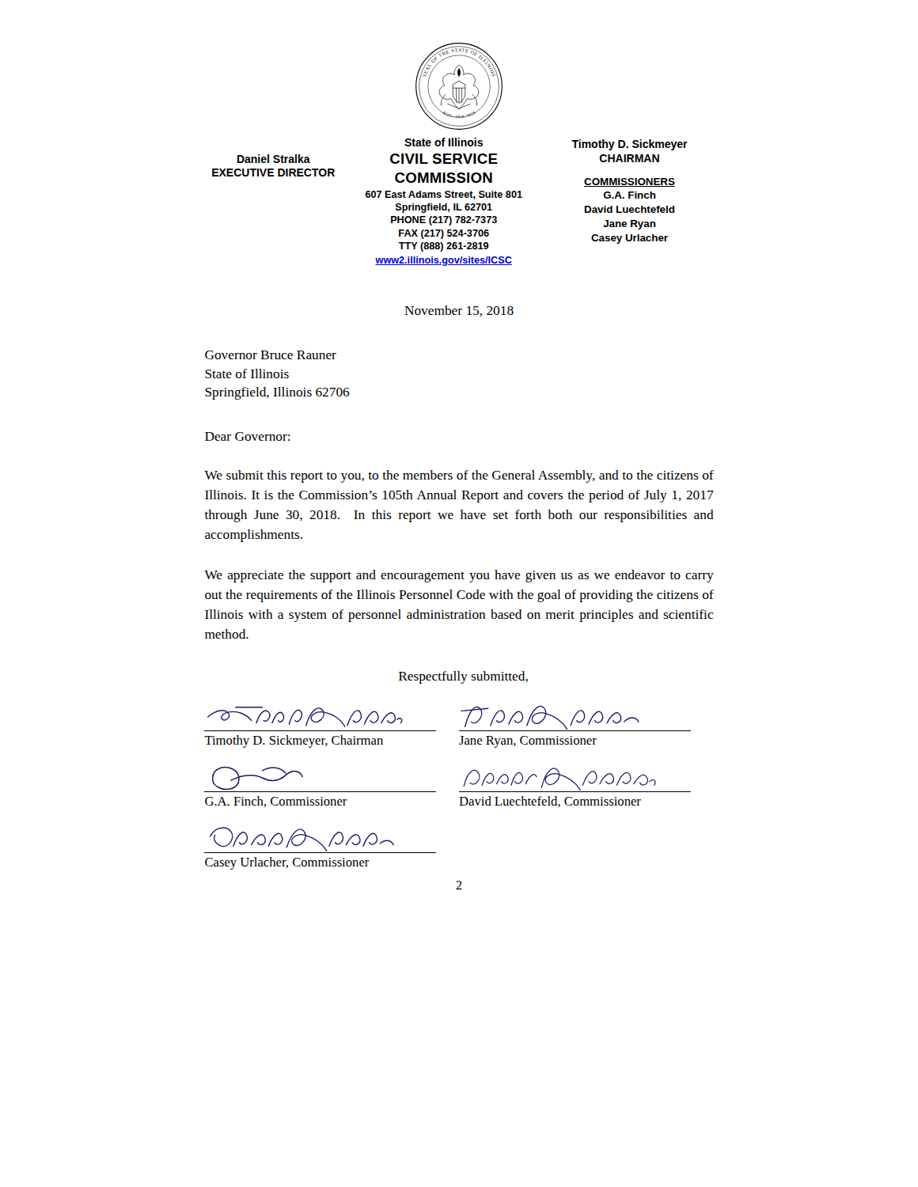SEAL OF THE STATE OF ILLINOIS AUG. 26th 1818
Daniel Stralka
EXECUTIVE DIRECTOR
State of Illinois
CIVIL SERVICE COMMISSION
607 East Adams Street, Suite 801
Springfield, IL 62701
PHONE (217) 782-7373
FAX (217) 524-3706
TTY (888) 261-2819
www2.illinois.gov/sites/ICSC
Timothy D. Sickmeyer
CHAIRMAN
COMMISSIONERS
G.A. Finch
David Luechtefeld
Jane Ryan
Casey Urlacher
November 15, 2018
Governor Bruce Rauner
State of Illinois
Springfield, Illinois 62706
Dear Governor:
We submit this report to you, to the members of the General Assembly, and to the citizens of Illinois. It is the Commission’s 105th Annual Report and covers the period of July 1, 2017 through June 30, 2018. In this report we have set forth both our responsibilities and accomplishments.
We appreciate the support and encouragement you have given us as we endeavor to carry out the requirements of the Illinois Personnel Code with the goal of providing the citizens of Illinois with a system of personnel administration based on merit principles and scientific method.
Respectfully submitted,
Timothy D. Sickmeyer, Chairman
Jane Ryan, Commissioner
G.A. Finch, Commissioner
David Luechtefeld, Commissioner
Casey Urlacher, Commissioner
2